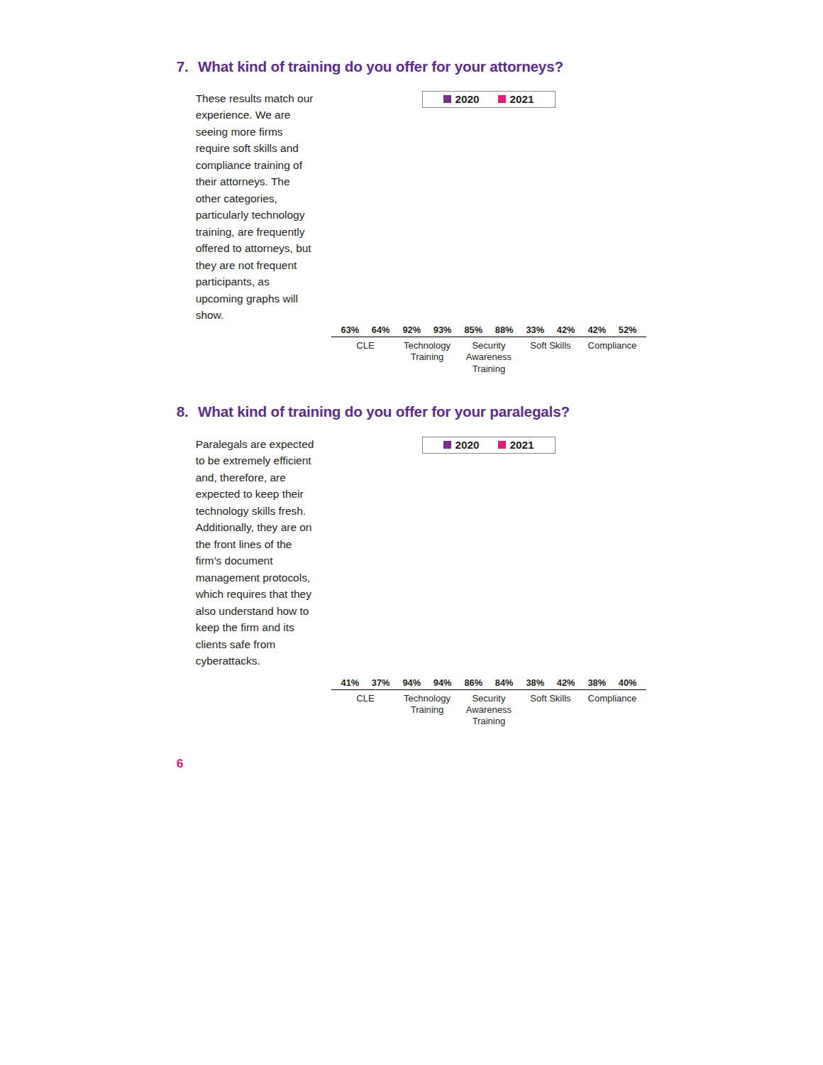7. What kind of training do you offer for your attorneys?
These results match our experience. We are seeing more firms require soft skills and compliance training of their attorneys. The other categories, particularly technology training, are frequently offered to attorneys, but they are not frequent participants, as upcoming graphs will show.
2020 2021
63%
64%
92%
93%
85%
88%
33%
42%
42%
52%
CLE
Technology Training
Security Awareness Training
Soft Skills
Compliance
8. What kind of training do you offer for your paralegals?
Paralegals are expected to be extremely efficient and, therefore, are expected to keep their technology skills fresh. Additionally, they are on the front lines of the firm’s document management protocols, which requires that they also understand how to keep the firm and its clients safe from cyberattacks.
2020 2021
41%
37%
94%
94%
86%
84%
38%
42%
38%
40%
CLE
Technology Training
Security Awareness Training
Soft Skills
Compliance
6